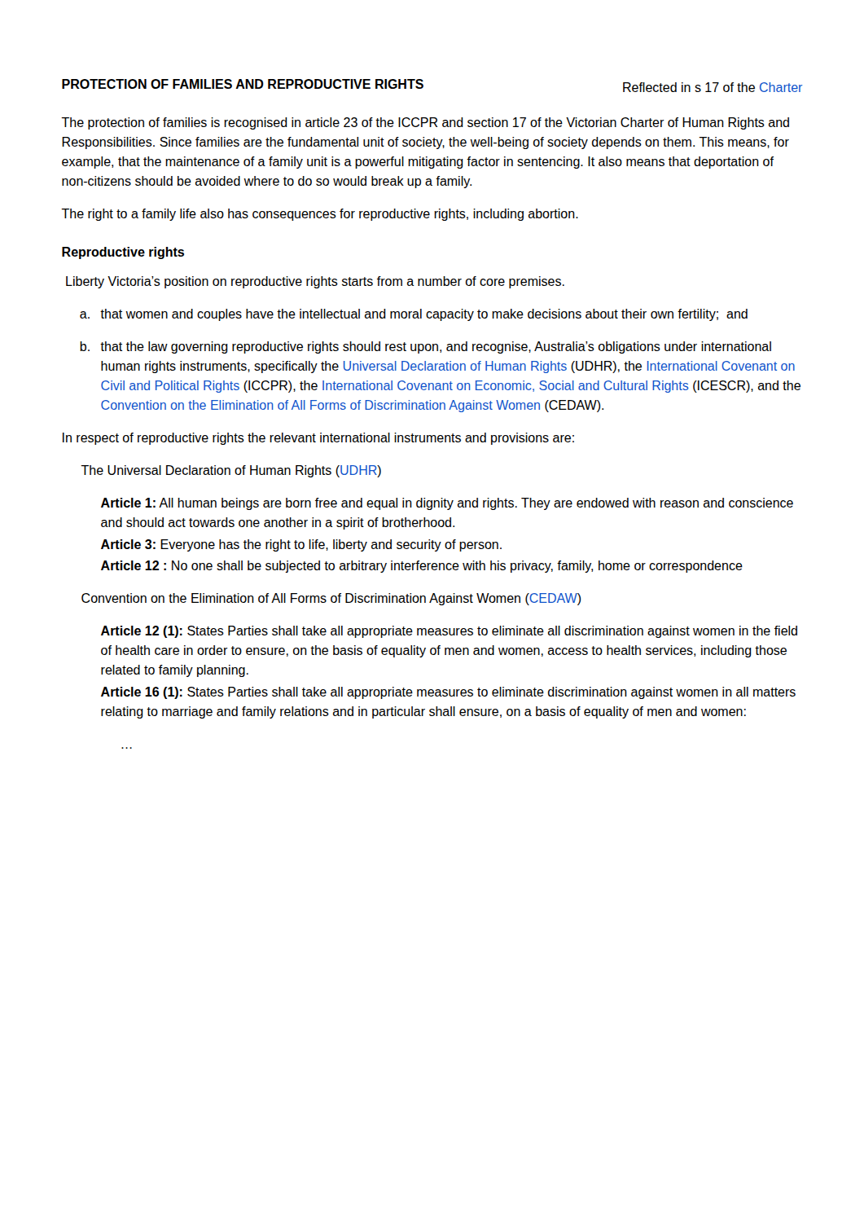Protection of Families and Reproductive Rights
Reflected in s 17 of the Charter
The protection of families is recognised in article 23 of the ICCPR and section 17 of the Victorian Charter of Human Rights and Responsibilities. Since families are the fundamental unit of society, the well-being of society depends on them. This means, for example, that the maintenance of a family unit is a powerful mitigating factor in sentencing. It also means that deportation of non-citizens should be avoided where to do so would break up a family.
The right to a family life also has consequences for reproductive rights, including abortion.
Reproductive rights
Liberty Victoria’s position on reproductive rights starts from a number of core premises.
that women and couples have the intellectual and moral capacity to make decisions about their own fertility; and
that the law governing reproductive rights should rest upon, and recognise, Australia’s obligations under international human rights instruments, specifically the Universal Declaration of Human Rights (UDHR), the International Covenant on Civil and Political Rights (ICCPR), the International Covenant on Economic, Social and Cultural Rights (ICESCR), and the Convention on the Elimination of All Forms of Discrimination Against Women (CEDAW).
In respect of reproductive rights the relevant international instruments and provisions are:
The Universal Declaration of Human Rights (UDHR)
Article 1: All human beings are born free and equal in dignity and rights. They are endowed with reason and conscience and should act towards one another in a spirit of brotherhood.
Article 3: Everyone has the right to life, liberty and security of person.
Article 12 : No one shall be subjected to arbitrary interference with his privacy, family, home or correspondence
Convention on the Elimination of All Forms of Discrimination Against Women (CEDAW)
Article 12 (1): States Parties shall take all appropriate measures to eliminate all discrimination against women in the field of health care in order to ensure, on the basis of equality of men and women, access to health services, including those related to family planning.
Article 16 (1): States Parties shall take all appropriate measures to eliminate discrimination against women in all matters relating to marriage and family relations and in particular shall ensure, on a basis of equality of men and women:
…